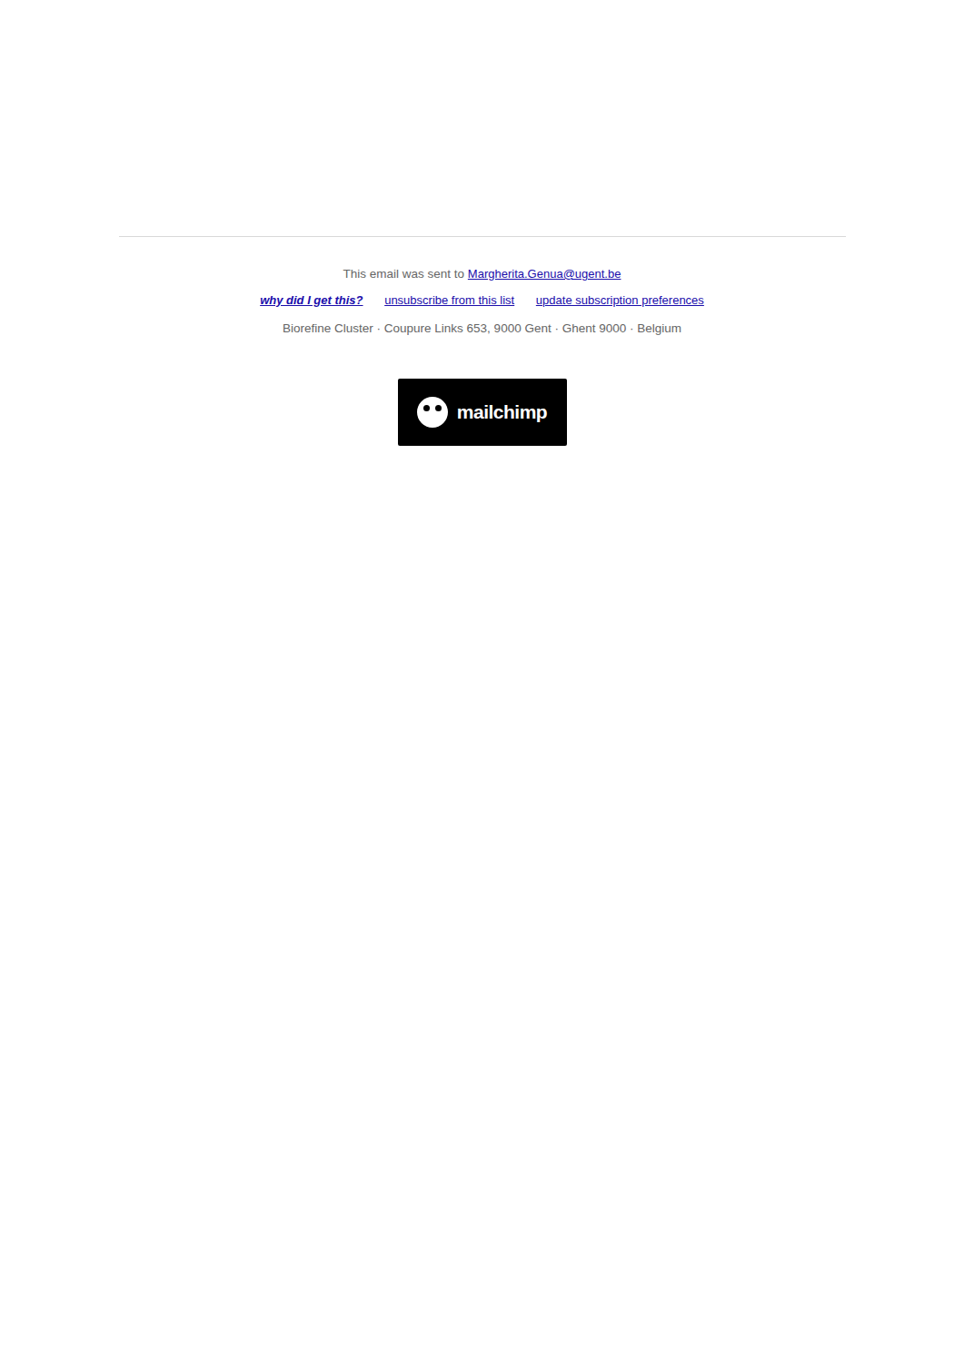This email was sent to Margherita.Genua@ugent.be
why did I get this? unsubscribe from this list update subscription preferences
Biorefine Cluster · Coupure Links 653, 9000 Gent · Ghent 9000 · Belgium
mailchimp